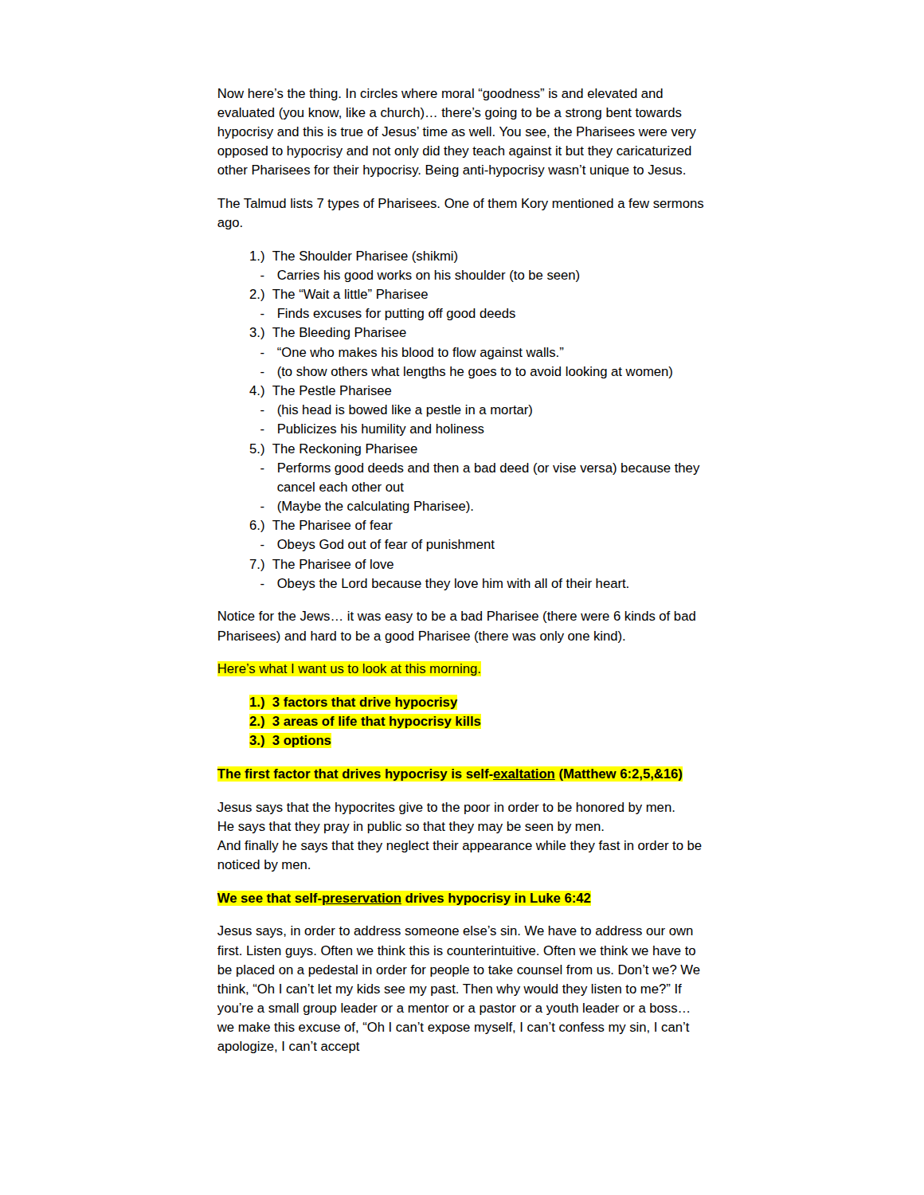Now here’s the thing. In circles where moral “goodness” is and elevated and evaluated (you know, like a church)… there’s going to be a strong bent towards hypocrisy and this is true of Jesus’ time as well. You see, the Pharisees were very opposed to hypocrisy and not only did they teach against it but they caricaturized other Pharisees for their hypocrisy. Being anti-hypocrisy wasn’t unique to Jesus.
The Talmud lists 7 types of Pharisees. One of them Kory mentioned a few sermons ago.
1.) The Shoulder Pharisee (shikmi)
Carries his good works on his shoulder (to be seen)
2.) The “Wait a little” Pharisee
Finds excuses for putting off good deeds
3.) The Bleeding Pharisee
“One who makes his blood to flow against walls.”
(to show others what lengths he goes to to avoid looking at women)
4.) The Pestle Pharisee
(his head is bowed like a pestle in a mortar)
Publicizes his humility and holiness
5.) The Reckoning Pharisee
Performs good deeds and then a bad deed (or vise versa) because they cancel each other out
(Maybe the calculating Pharisee).
6.) The Pharisee of fear
Obeys God out of fear of punishment
7.) The Pharisee of love
Obeys the Lord because they love him with all of their heart.
Notice for the Jews… it was easy to be a bad Pharisee (there were 6 kinds of bad Pharisees) and hard to be a good Pharisee (there was only one kind).
Here’s what I want us to look at this morning.
1.) 3 factors that drive hypocrisy
2.) 3 areas of life that hypocrisy kills
3.) 3 options
The first factor that drives hypocrisy is self-exaltation (Matthew 6:2,5,&16)
Jesus says that the hypocrites give to the poor in order to be honored by men.
He says that they pray in public so that they may be seen by men.
And finally he says that they neglect their appearance while they fast in order to be noticed by men.
We see that self-preservation drives hypocrisy in Luke 6:42
Jesus says, in order to address someone else’s sin. We have to address our own first. Listen guys. Often we think this is counterintuitive. Often we think we have to be placed on a pedestal in order for people to take counsel from us. Don’t we? We think, “Oh I can’t let my kids see my past. Then why would they listen to me?” If you’re a small group leader or a mentor or a pastor or a youth leader or a boss… we make this excuse of, “Oh I can’t expose myself, I can’t confess my sin, I can’t apologize, I can’t accept